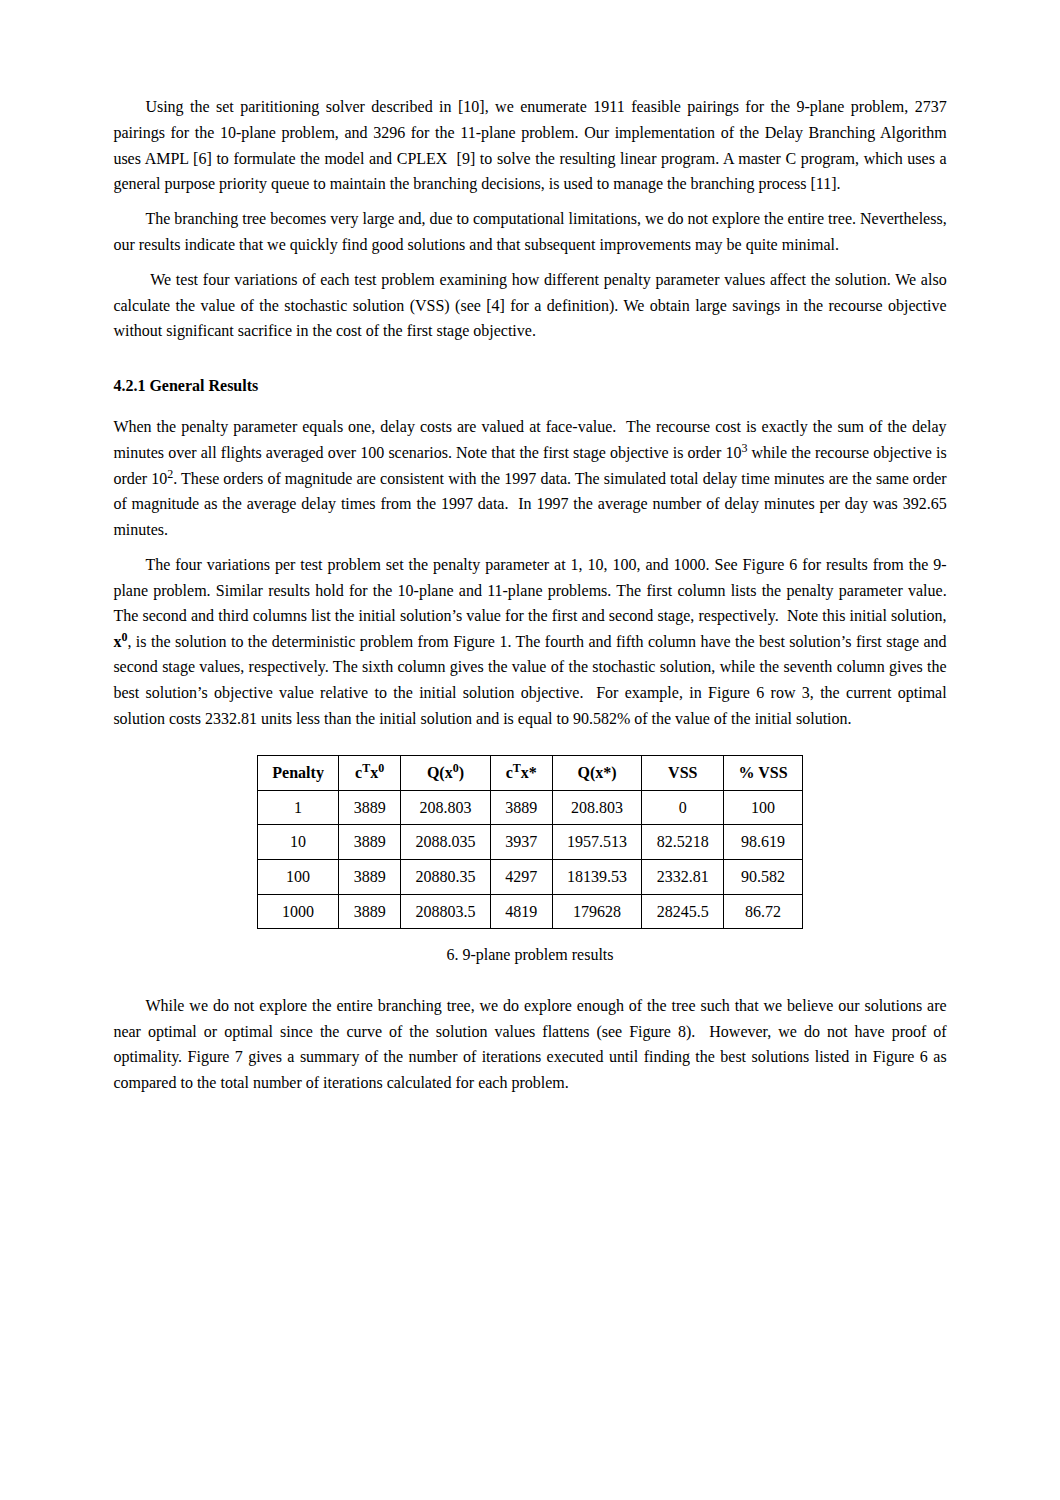Using the set parititioning solver described in [10], we enumerate 1911 feasible pairings for the 9-plane problem, 2737 pairings for the 10-plane problem, and 3296 for the 11-plane problem. Our implementation of the Delay Branching Algorithm uses AMPL [6] to formulate the model and CPLEX [9] to solve the resulting linear program. A master C program, which uses a general purpose priority queue to maintain the branching decisions, is used to manage the branching process [11].
The branching tree becomes very large and, due to computational limitations, we do not explore the entire tree. Nevertheless, our results indicate that we quickly find good solutions and that subsequent improvements may be quite minimal.
We test four variations of each test problem examining how different penalty parameter values affect the solution. We also calculate the value of the stochastic solution (VSS) (see [4] for a definition). We obtain large savings in the recourse objective without significant sacrifice in the cost of the first stage objective.
4.2.1 General Results
When the penalty parameter equals one, delay costs are valued at face-value. The recourse cost is exactly the sum of the delay minutes over all flights averaged over 100 scenarios. Note that the first stage objective is order 103 while the recourse objective is order 102. These orders of magnitude are consistent with the 1997 data. The simulated total delay time minutes are the same order of magnitude as the average delay times from the 1997 data. In 1997 the average number of delay minutes per day was 392.65 minutes.
The four variations per test problem set the penalty parameter at 1, 10, 100, and 1000. See Figure 6 for results from the 9-plane problem. Similar results hold for the 10-plane and 11-plane problems. The first column lists the penalty parameter value. The second and third columns list the initial solution’s value for the first and second stage, respectively. Note this initial solution, x0, is the solution to the deterministic problem from Figure 1. The fourth and fifth column have the best solution’s first stage and second stage values, respectively. The sixth column gives the value of the stochastic solution, while the seventh column gives the best solution’s objective value relative to the initial solution objective. For example, in Figure 6 row 3, the current optimal solution costs 2332.81 units less than the initial solution and is equal to 90.582% of the value of the initial solution.
| Penalty | c T x 0 | Q(x 0 ) | c T x* | Q(x*) | VSS | % VSS |
| --- | --- | --- | --- | --- | --- | --- |
| 1 | 3889 | 208.803 | 3889 | 208.803 | 0 | 100 |
| 10 | 3889 | 2088.035 | 3937 | 1957.513 | 82.5218 | 98.619 |
| 100 | 3889 | 20880.35 | 4297 | 18139.53 | 2332.81 | 90.582 |
| 1000 | 3889 | 208803.5 | 4819 | 179628 | 28245.5 | 86.72 |
6. 9-plane problem results
While we do not explore the entire branching tree, we do explore enough of the tree such that we believe our solutions are near optimal or optimal since the curve of the solution values flattens (see Figure 8). However, we do not have proof of optimality. Figure 7 gives a summary of the number of iterations executed until finding the best solutions listed in Figure 6 as compared to the total number of iterations calculated for each problem.